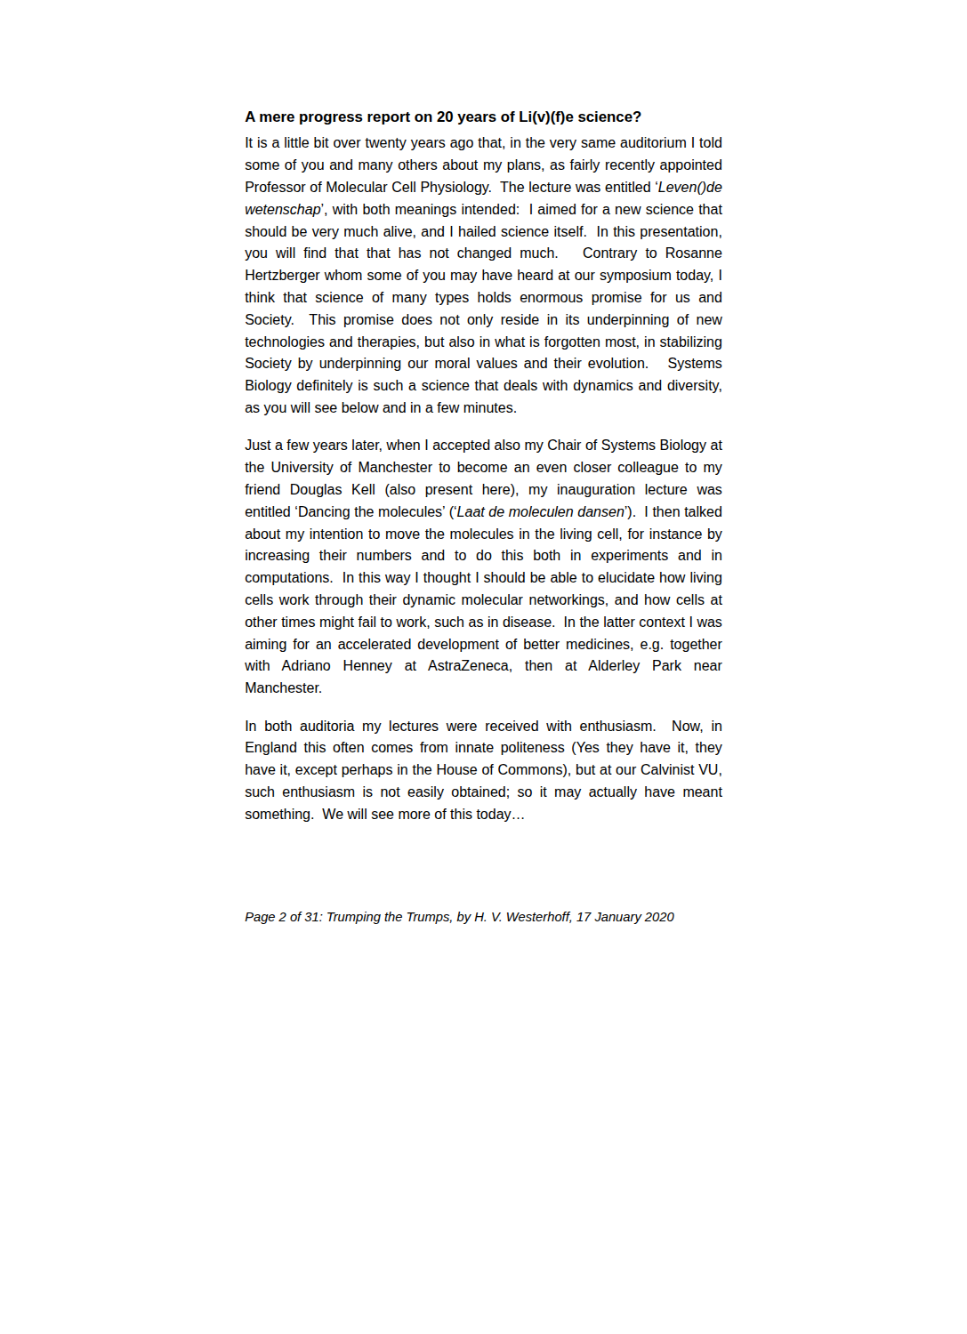A mere progress report on 20 years of Li(v)(f)e science?
It is a little bit over twenty years ago that, in the very same auditorium I told some of you and many others about my plans, as fairly recently appointed Professor of Molecular Cell Physiology. The lecture was entitled ‘Leven()de wetenschap’, with both meanings intended: I aimed for a new science that should be very much alive, and I hailed science itself. In this presentation, you will find that that has not changed much. Contrary to Rosanne Hertzberger whom some of you may have heard at our symposium today, I think that science of many types holds enormous promise for us and Society. This promise does not only reside in its underpinning of new technologies and therapies, but also in what is forgotten most, in stabilizing Society by underpinning our moral values and their evolution. Systems Biology definitely is such a science that deals with dynamics and diversity, as you will see below and in a few minutes.
Just a few years later, when I accepted also my Chair of Systems Biology at the University of Manchester to become an even closer colleague to my friend Douglas Kell (also present here), my inauguration lecture was entitled ‘Dancing the molecules’ (‘Laat de moleculen dansen’). I then talked about my intention to move the molecules in the living cell, for instance by increasing their numbers and to do this both in experiments and in computations. In this way I thought I should be able to elucidate how living cells work through their dynamic molecular networkings, and how cells at other times might fail to work, such as in disease. In the latter context I was aiming for an accelerated development of better medicines, e.g. together with Adriano Henney at AstraZeneca, then at Alderley Park near Manchester.
In both auditoria my lectures were received with enthusiasm. Now, in England this often comes from innate politeness (Yes they have it, they have it, except perhaps in the House of Commons), but at our Calvinist VU, such enthusiasm is not easily obtained; so it may actually have meant something. We will see more of this today…
Page 2 of 31: Trumping the Trumps, by H. V. Westerhoff, 17 January 2020